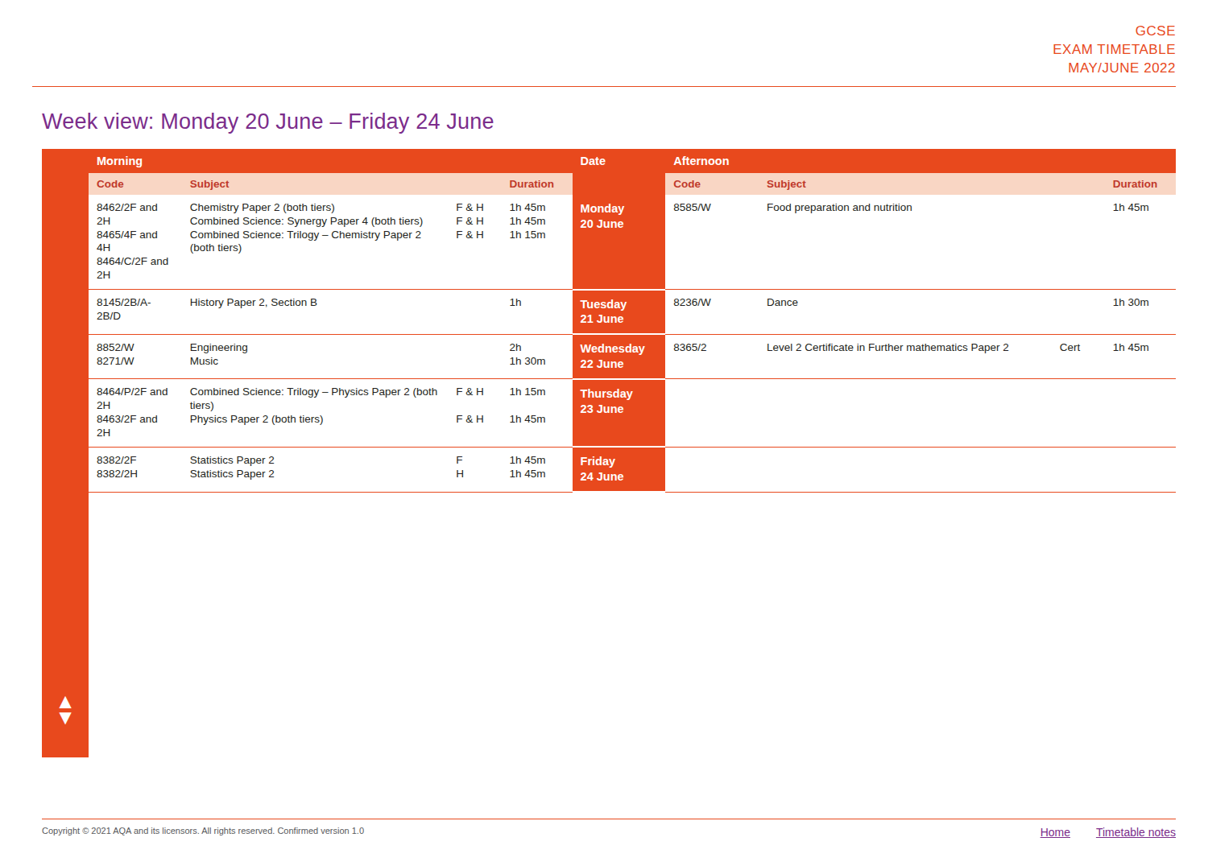GCSE
EXAM TIMETABLE
MAY/JUNE 2022
Week view: Monday 20 June – Friday 24 June
▲
▼
| Morning | Date | Afternoon |
| --- | --- | --- |
| Code | Subject | | Duration | | Code | Subject | | Duration |
| 8462/2F and 2H 8465/4F and 4H 8464/C/2F and 2H | Chemistry Paper 2 (both tiers) Combined Science: Synergy Paper 4 (both tiers) Combined Science: Trilogy – Chemistry Paper 2 (both tiers) | F & H F & H F & H | 1h 45m 1h 45m 1h 15m | Monday 20 June | 8585/W | Food preparation and nutrition | | 1h 45m |
| 8145/2B/A-2B/D | History Paper 2, Section B | | 1h | Tuesday 21 June | 8236/W | Dance | | 1h 30m |
| 8852/W 8271/W | Engineering Music | | 2h 1h 30m | Wednesday 22 June | 8365/2 | Level 2 Certificate in Further mathematics Paper 2 | Cert | 1h 45m |
| 8464/P/2F and 2H 8463/2F and 2H | Combined Science: Trilogy – Physics Paper 2 (both tiers) Physics Paper 2 (both tiers) | F & H F & H | 1h 15m 1h 45m | Thursday 23 June | | | | |
| 8382/2F 8382/2H | Statistics Paper 2 Statistics Paper 2 | F H | 1h 45m 1h 45m | Friday 24 June | | | | |
Home Timetable notes
Copyright © 2021 AQA and its licensors. All rights reserved. Confirmed version 1.0